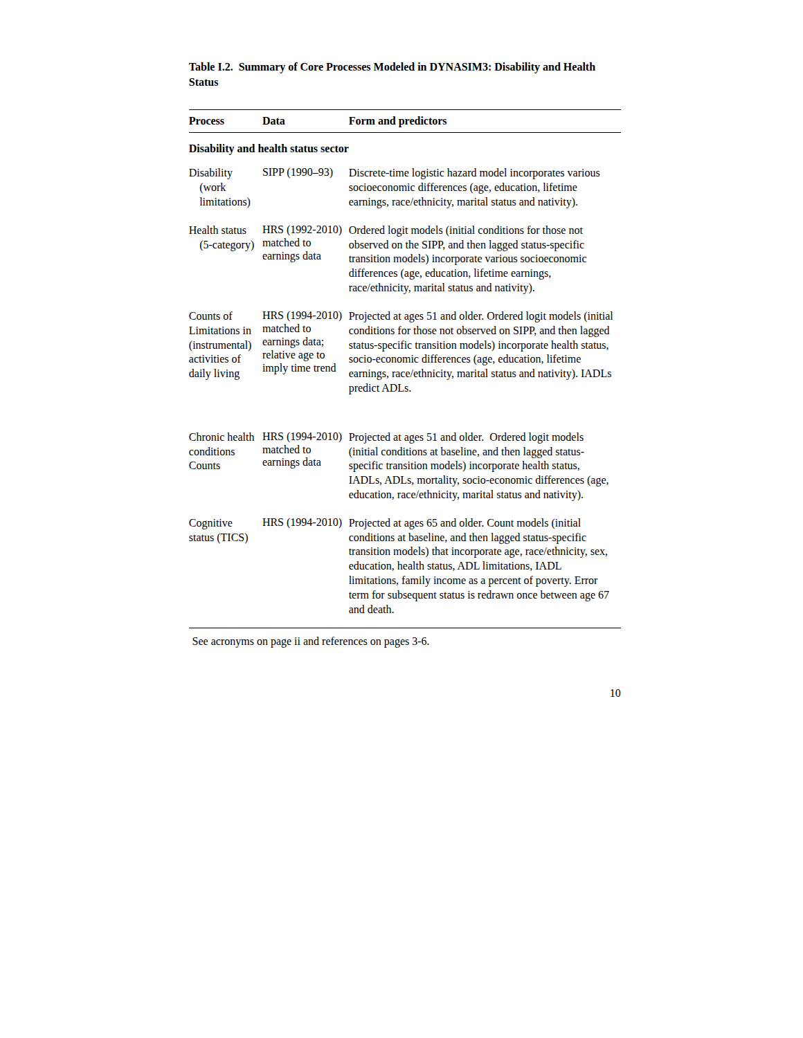Table I.2. Summary of Core Processes Modeled in DYNASIM3: Disability and Health Status
| Process | Data | Form and predictors |
| --- | --- | --- |
| Disability and health status sector |
| Disability (work limitations) | SIPP (1990–93) | Discrete-time logistic hazard model incorporates various socioeconomic differences (age, education, lifetime earnings, race/ethnicity, marital status and nativity). |
| Health status (5-category) | HRS (1992-2010) matched to earnings data | Ordered logit models (initial conditions for those not observed on the SIPP, and then lagged status-specific transition models) incorporate various socioeconomic differences (age, education, lifetime earnings, race/ethnicity, marital status and nativity). |
| Counts of Limitations in (instrumental) activities of daily living | HRS (1994-2010) matched to earnings data; relative age to imply time trend | Projected at ages 51 and older. Ordered logit models (initial conditions for those not observed on SIPP, and then lagged status-specific transition models) incorporate health status, socio-economic differences (age, education, lifetime earnings, race/ethnicity, marital status and nativity). IADLs predict ADLs. |
| Chronic health conditions Counts | HRS (1994-2010) matched to earnings data | Projected at ages 51 and older. Ordered logit models (initial conditions at baseline, and then lagged status-specific transition models) incorporate health status, IADLs, ADLs, mortality, socio-economic differences (age, education, race/ethnicity, marital status and nativity). |
| Cognitive status (TICS) | HRS (1994-2010) | Projected at ages 65 and older. Count models (initial conditions at baseline, and then lagged status-specific transition models) that incorporate age, race/ethnicity, sex, education, health status, ADL limitations, IADL limitations, family income as a percent of poverty. Error term for subsequent status is redrawn once between age 67 and death. |
See acronyms on page ii and references on pages 3-6.
10